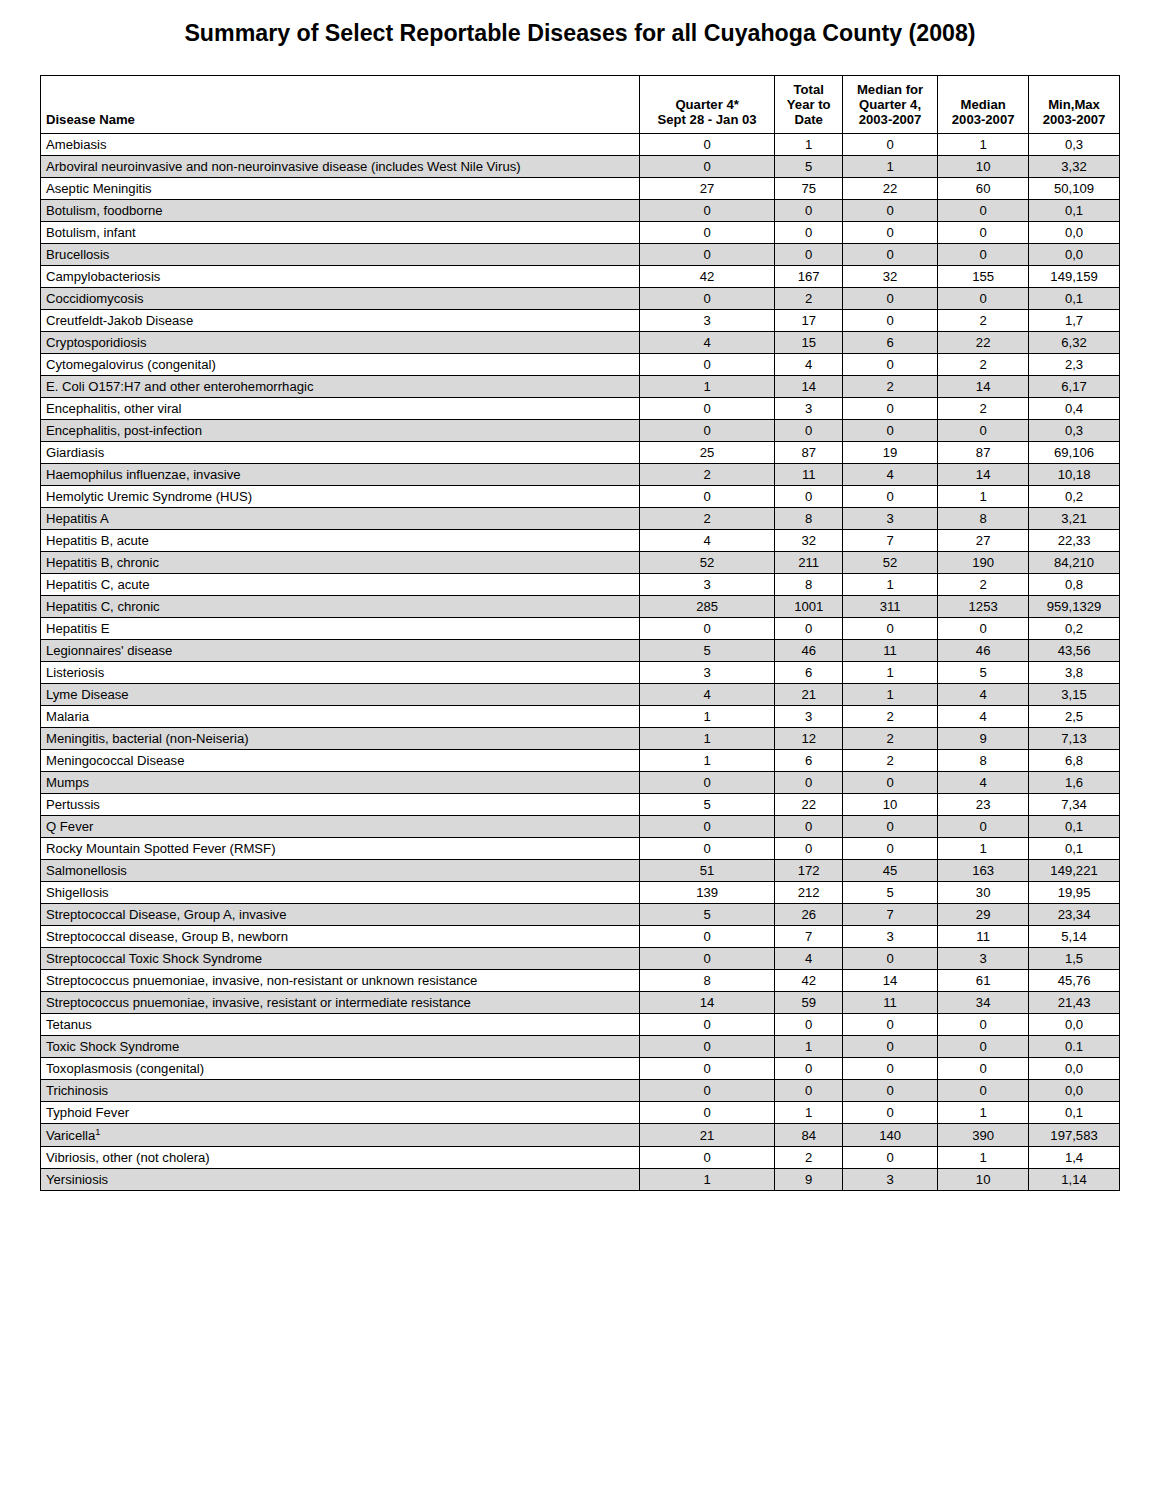Summary of Select Reportable Diseases for all Cuyahoga County (2008)
Summary of Select Reportable Diseases for all Cuyahoga County (2008)
| Disease Name | Quarter 4* Sept 28 - Jan 03 | Total Year to Date | Median for Quarter 4, 2003-2007 | Median 2003-2007 | Min,Max 2003-2007 |
| --- | --- | --- | --- | --- | --- |
| Amebiasis | 0 | 1 | 0 | 1 | 0,3 |
| Arboviral neuroinvasive and non-neuroinvasive disease (includes West Nile Virus) | 0 | 5 | 1 | 10 | 3,32 |
| Aseptic Meningitis | 27 | 75 | 22 | 60 | 50,109 |
| Botulism, foodborne | 0 | 0 | 0 | 0 | 0,1 |
| Botulism, infant | 0 | 0 | 0 | 0 | 0,0 |
| Brucellosis | 0 | 0 | 0 | 0 | 0,0 |
| Campylobacteriosis | 42 | 167 | 32 | 155 | 149,159 |
| Coccidiomycosis | 0 | 2 | 0 | 0 | 0,1 |
| Creutfeldt-Jakob Disease | 3 | 17 | 0 | 2 | 1,7 |
| Cryptosporidiosis | 4 | 15 | 6 | 22 | 6,32 |
| Cytomegalovirus (congenital) | 0 | 4 | 0 | 2 | 2,3 |
| E. Coli O157:H7 and other enterohemorrhagic | 1 | 14 | 2 | 14 | 6,17 |
| Encephalitis, other viral | 0 | 3 | 0 | 2 | 0,4 |
| Encephalitis, post-infection | 0 | 0 | 0 | 0 | 0,3 |
| Giardiasis | 25 | 87 | 19 | 87 | 69,106 |
| Haemophilus influenzae, invasive | 2 | 11 | 4 | 14 | 10,18 |
| Hemolytic Uremic Syndrome (HUS) | 0 | 0 | 0 | 1 | 0,2 |
| Hepatitis A | 2 | 8 | 3 | 8 | 3,21 |
| Hepatitis B, acute | 4 | 32 | 7 | 27 | 22,33 |
| Hepatitis B, chronic | 52 | 211 | 52 | 190 | 84,210 |
| Hepatitis C, acute | 3 | 8 | 1 | 2 | 0,8 |
| Hepatitis C, chronic | 285 | 1001 | 311 | 1253 | 959,1329 |
| Hepatitis E | 0 | 0 | 0 | 0 | 0,2 |
| Legionnaires' disease | 5 | 46 | 11 | 46 | 43,56 |
| Listeriosis | 3 | 6 | 1 | 5 | 3,8 |
| Lyme Disease | 4 | 21 | 1 | 4 | 3,15 |
| Malaria | 1 | 3 | 2 | 4 | 2,5 |
| Meningitis, bacterial (non-Neiseria) | 1 | 12 | 2 | 9 | 7,13 |
| Meningococcal Disease | 1 | 6 | 2 | 8 | 6,8 |
| Mumps | 0 | 0 | 0 | 4 | 1,6 |
| Pertussis | 5 | 22 | 10 | 23 | 7,34 |
| Q Fever | 0 | 0 | 0 | 0 | 0,1 |
| Rocky Mountain Spotted Fever (RMSF) | 0 | 0 | 0 | 1 | 0,1 |
| Salmonellosis | 51 | 172 | 45 | 163 | 149,221 |
| Shigellosis | 139 | 212 | 5 | 30 | 19,95 |
| Streptococcal Disease, Group A, invasive | 5 | 26 | 7 | 29 | 23,34 |
| Streptococcal disease, Group B, newborn | 0 | 7 | 3 | 11 | 5,14 |
| Streptococcal Toxic Shock Syndrome | 0 | 4 | 0 | 3 | 1,5 |
| Streptococcus pnuemoniae, invasive, non-resistant or unknown resistance | 8 | 42 | 14 | 61 | 45,76 |
| Streptococcus pnuemoniae, invasive, resistant or intermediate resistance | 14 | 59 | 11 | 34 | 21,43 |
| Tetanus | 0 | 0 | 0 | 0 | 0,0 |
| Toxic Shock Syndrome | 0 | 1 | 0 | 0 | 0.1 |
| Toxoplasmosis (congenital) | 0 | 0 | 0 | 0 | 0,0 |
| Trichinosis | 0 | 0 | 0 | 0 | 0,0 |
| Typhoid Fever | 0 | 1 | 0 | 1 | 0,1 |
| Varicella 1 | 21 | 84 | 140 | 390 | 197,583 |
| Vibriosis, other (not cholera) | 0 | 2 | 0 | 1 | 1,4 |
| Yersiniosis | 1 | 9 | 3 | 10 | 1,14 |